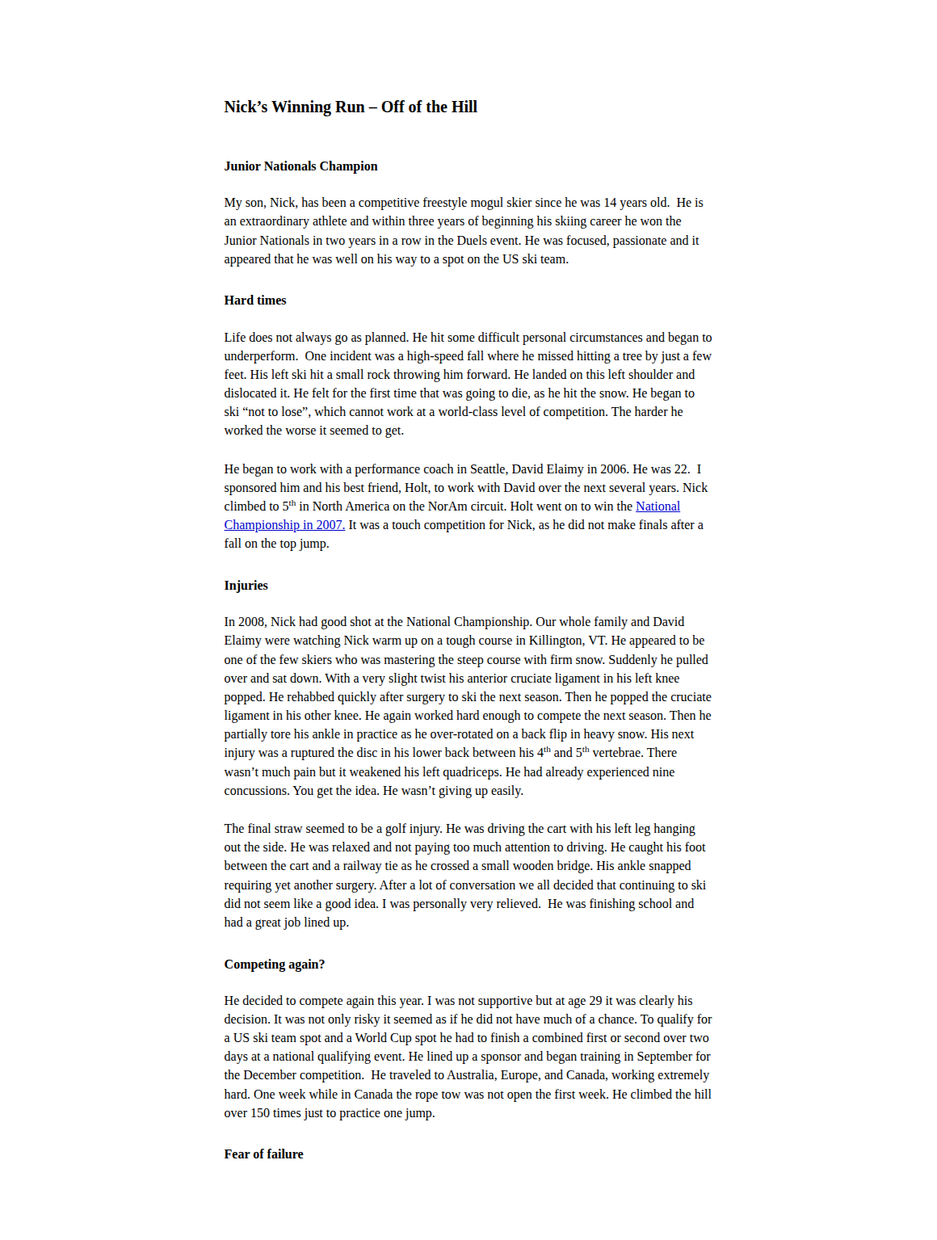Nick’s Winning Run – Off of the Hill
Junior Nationals Champion
My son, Nick, has been a competitive freestyle mogul skier since he was 14 years old. He is an extraordinary athlete and within three years of beginning his skiing career he won the Junior Nationals in two years in a row in the Duels event. He was focused, passionate and it appeared that he was well on his way to a spot on the US ski team.
Hard times
Life does not always go as planned. He hit some difficult personal circumstances and began to underperform. One incident was a high-speed fall where he missed hitting a tree by just a few feet. His left ski hit a small rock throwing him forward. He landed on this left shoulder and dislocated it. He felt for the first time that was going to die, as he hit the snow. He began to ski “not to lose”, which cannot work at a world-class level of competition. The harder he worked the worse it seemed to get.
He began to work with a performance coach in Seattle, David Elaimy in 2006. He was 22. I sponsored him and his best friend, Holt, to work with David over the next several years. Nick climbed to 5th in North America on the NorAm circuit. Holt went on to win the National Championship in 2007. It was a touch competition for Nick, as he did not make finals after a fall on the top jump.
Injuries
In 2008, Nick had good shot at the National Championship. Our whole family and David Elaimy were watching Nick warm up on a tough course in Killington, VT. He appeared to be one of the few skiers who was mastering the steep course with firm snow. Suddenly he pulled over and sat down. With a very slight twist his anterior cruciate ligament in his left knee popped. He rehabbed quickly after surgery to ski the next season. Then he popped the cruciate ligament in his other knee. He again worked hard enough to compete the next season. Then he partially tore his ankle in practice as he over-rotated on a back flip in heavy snow. His next injury was a ruptured the disc in his lower back between his 4th and 5th vertebrae. There wasn’t much pain but it weakened his left quadriceps. He had already experienced nine concussions. You get the idea. He wasn’t giving up easily.
The final straw seemed to be a golf injury. He was driving the cart with his left leg hanging out the side. He was relaxed and not paying too much attention to driving. He caught his foot between the cart and a railway tie as he crossed a small wooden bridge. His ankle snapped requiring yet another surgery. After a lot of conversation we all decided that continuing to ski did not seem like a good idea. I was personally very relieved. He was finishing school and had a great job lined up.
Competing again?
He decided to compete again this year. I was not supportive but at age 29 it was clearly his decision. It was not only risky it seemed as if he did not have much of a chance. To qualify for a US ski team spot and a World Cup spot he had to finish a combined first or second over two days at a national qualifying event. He lined up a sponsor and began training in September for the December competition. He traveled to Australia, Europe, and Canada, working extremely hard. One week while in Canada the rope tow was not open the first week. He climbed the hill over 150 times just to practice one jump.
Fear of failure